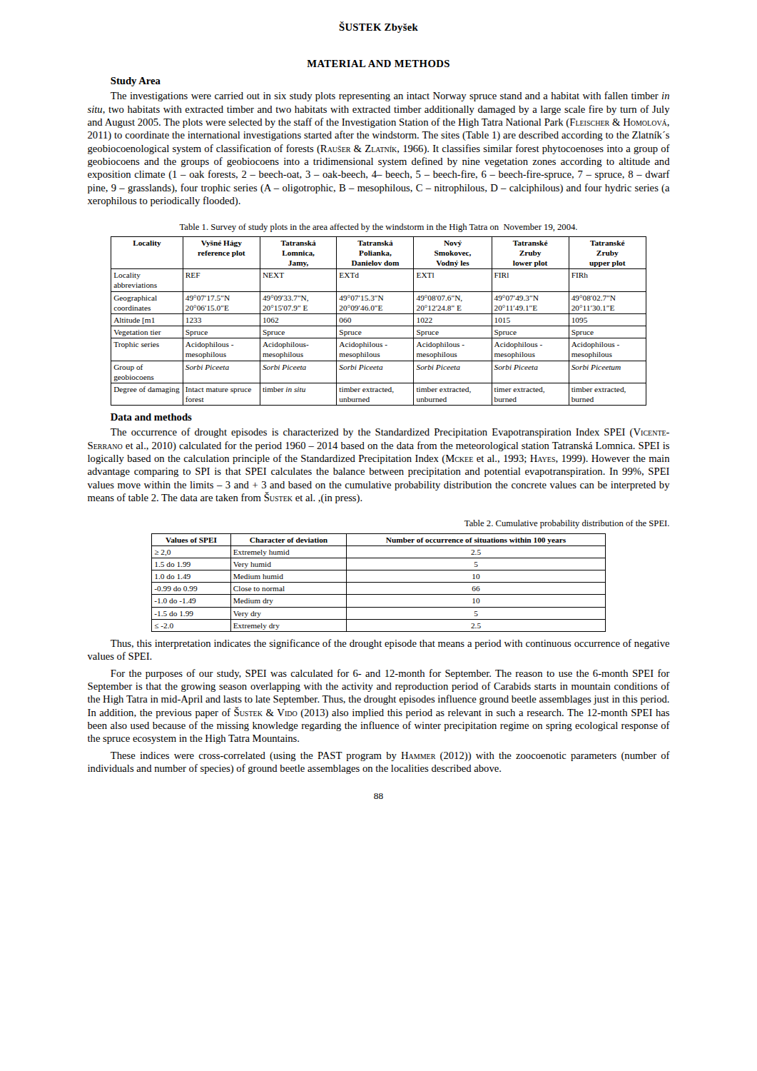ŠUSTEK Zbyšek
MATERIAL AND METHODS
Study Area
The investigations were carried out in six study plots representing an intact Norway spruce stand and a habitat with fallen timber in situ, two habitats with extracted timber and two habitats with extracted timber additionally damaged by a large scale fire by turn of July and August 2005. The plots were selected by the staff of the Investigation Station of the High Tatra National Park (Fleischer & Homolová, 2011) to coordinate the international investigations started after the windstorm. The sites (Table 1) are described according to the Zlatník´s geobiocoenological system of classification of forests (Raušer & Zlatník, 1966). It classifies similar forest phytocoenoses into a group of geobiocoens and the groups of geobiocoens into a tridimensional system defined by nine vegetation zones according to altitude and exposition climate (1 – oak forests, 2 – beech-oat, 3 – oak-beech, 4– beech, 5 – beech-fire, 6 – beech-fire-spruce, 7 – spruce, 8 – dwarf pine, 9 – grasslands), four trophic series (A – oligotrophic, B – mesophilous, C – nitrophilous, D – calciphilous) and four hydric series (a xerophilous to periodically flooded).
Table 1. Survey of study plots in the area affected by the windstorm in the High Tatra on November 19, 2004.
| Locality | Vyšné Hágy reference plot | Tatranská Lomnica, Jamy, | Tatranská Polianka, Danielov dom | Nový Smokovec, Vodný les | Tatranské Zruby lower plot | Tatranské Zruby upper plot |
| --- | --- | --- | --- | --- | --- | --- |
| Locality abbreviations | REF | NEXT | EXTd | EXTl | FIRl | FIRh |
| Geographical coordinates | 49°07′17.5″N 20°06′15.0″E | 49°09'33.7"N, 20°15'07.9" E | 49°07′15.3″N 20°09′46.0″E | 49°08'07.6"N, 20°12'24.8" E | 49°07′49.3″N 20°11′49.1″E | 49°08′02.7″N 20°11′30.1″E |
| Altitude [m1 | 1233 | 1062 | 060 | 1022 | 1015 | 1095 |
| Vegetation tier | Spruce | Spruce | Spruce | Spruce | Spruce | Spruce |
| Trophic series | Acidophilous - mesophilous | Acidophilous- mesophilous | Acidophilous - mesophilous | Acidophilous - mesophilous | Acidophilous - mesophilous | Acidophilous - mesophilous |
| Group of geobiocoens | Sorbi Piceeta | Sorbi Piceeta | Sorbi Piceeta | Sorbi Piceeta | Sorbi Piceeta | Sorbi Piceetum |
| Degree of damaging | Intact mature spruce forest | timber in situ | timber extracted, unburned | timber extracted, unburned | timer extracted, burned | timber extracted, burned |
Data and methods
The occurrence of drought episodes is characterized by the Standardized Precipitation Evapotranspiration Index SPEI (Vicente-Serrano et al., 2010) calculated for the period 1960 – 2014 based on the data from the meteorological station Tatranská Lomnica. SPEI is logically based on the calculation principle of the Standardized Precipitation Index (Mckee et al., 1993; Hayes, 1999). However the main advantage comparing to SPI is that SPEI calculates the balance between precipitation and potential evapotranspiration. In 99%, SPEI values move within the limits – 3 and + 3 and based on the cumulative probability distribution the concrete values can be interpreted by means of table 2. The data are taken from Šustek et al. ,(in press).
Table 2. Cumulative probability distribution of the SPEI.
| Values of SPEI | Character of deviation | Number of occurrence of situations within 100 years |
| --- | --- | --- |
| ≥ 2,0 | Extremely humid | 2.5 |
| 1.5 do 1.99 | Very humid | 5 |
| 1.0 do 1.49 | Medium humid | 10 |
| -0.99 do 0.99 | Close to normal | 66 |
| -1.0 do -1.49 | Medium dry | 10 |
| -1.5 do 1.99 | Very dry | 5 |
| ≤ -2.0 | Extremely dry | 2.5 |
Thus, this interpretation indicates the significance of the drought episode that means a period with continuous occurrence of negative values of SPEI.
For the purposes of our study, SPEI was calculated for 6- and 12-month for September. The reason to use the 6-month SPEI for September is that the growing season overlapping with the activity and reproduction period of Carabids starts in mountain conditions of the High Tatra in mid-April and lasts to late September. Thus, the drought episodes influence ground beetle assemblages just in this period. In addition, the previous paper of Šustek & Vido (2013) also implied this period as relevant in such a research. The 12-month SPEI has been also used because of the missing knowledge regarding the influence of winter precipitation regime on spring ecological response of the spruce ecosystem in the High Tatra Mountains.
These indices were cross-correlated (using the PAST program by Hammer (2012)) with the zoocoenotic parameters (number of individuals and number of species) of ground beetle assemblages on the localities described above.
88